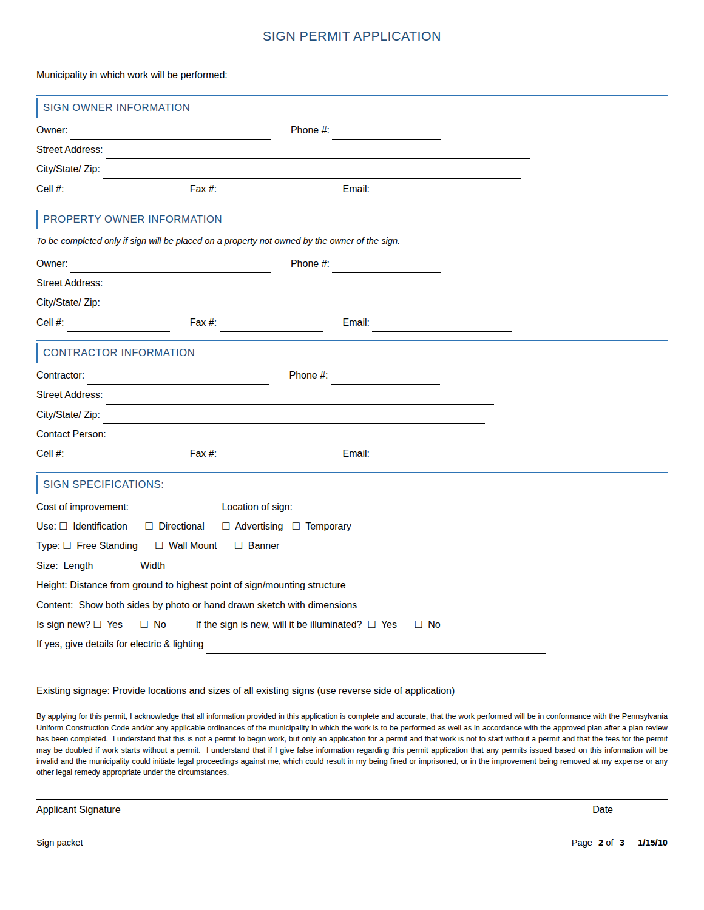SIGN PERMIT APPLICATION
Municipality in which work will be performed:
Sign Owner Information
Owner: Phone #:
Street Address:
City/State/ Zip:
Cell #: Fax #: Email:
Property Owner Information
To be completed only if sign will be placed on a property not owned by the owner of the sign.
Owner: Phone #:
Street Address:
City/State/ Zip:
Cell #: Fax #: Email:
Contractor Information
Contractor: Phone #:
Street Address:
City/State/ Zip:
Contact Person:
Cell #: Fax #: Email:
Sign Specifications:
Cost of improvement: Location of sign:
Use: ☐ Identification ☐ Directional ☐ Advertising ☐ Temporary
Type: ☐ Free Standing ☐ Wall Mount ☐ Banner
Size: Length Width
Height: Distance from ground to highest point of sign/mounting structure
Content: Show both sides by photo or hand drawn sketch with dimensions
Is sign new? ☐ Yes ☐ No If the sign is new, will it be illuminated? ☐ Yes ☐ No
If yes, give details for electric & lighting
Existing signage: Provide locations and sizes of all existing signs (use reverse side of application)
By applying for this permit, I acknowledge that all information provided in this application is complete and accurate, that the work performed will be in conformance with the Pennsylvania Uniform Construction Code and/or any applicable ordinances of the municipality in which the work is to be performed as well as in accordance with the approved plan after a plan review has been completed. I understand that this is not a permit to begin work, but only an application for a permit and that work is not to start without a permit and that the fees for the permit may be doubled if work starts without a permit. I understand that if I give false information regarding this permit application that any permits issued based on this information will be invalid and the municipality could initiate legal proceedings against me, which could result in my being fined or imprisoned, or in the improvement being removed at my expense or any other legal remedy appropriate under the circumstances.
Applicant Signature Date
Sign packet Page 2 of 3 1/15/10